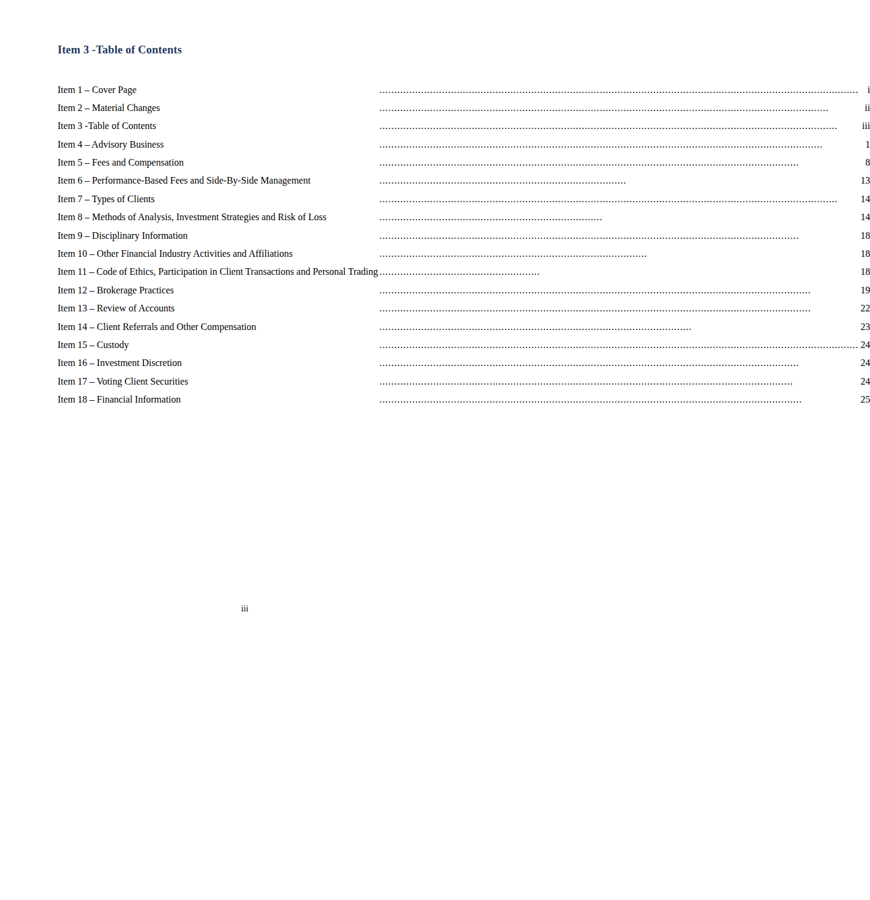Item 3 -Table of Contents
| Item 1 – Cover Page | ................................................................................................................................................................. | i |
| Item 2 – Material Changes | ....................................................................................................................................................... | ii |
| Item 3 -Table of Contents | .......................................................................................................................................................... | iii |
| Item 4 – Advisory Business | ..................................................................................................................................................... | 1 |
| Item 5 – Fees and Compensation | ............................................................................................................................................. | 8 |
| Item 6 – Performance-Based Fees and Side-By-Side Management | ................................................................................... | 13 |
| Item 7 – Types of Clients | .......................................................................................................................................................... | 14 |
| Item 8 – Methods of Analysis, Investment Strategies and Risk of Loss | ........................................................................... | 14 |
| Item 9 – Disciplinary Information | ............................................................................................................................................. | 18 |
| Item 10 – Other Financial Industry Activities and Affiliations | .......................................................................................... | 18 |
| Item 11 – Code of Ethics, Participation in Client Transactions and Personal Trading | ...................................................... | 18 |
| Item 12 – Brokerage Practices | ................................................................................................................................................. | 19 |
| Item 13 – Review of Accounts | ................................................................................................................................................. | 22 |
| Item 14 – Client Referrals and Other Compensation | ......................................................................................................... | 23 |
| Item 15 – Custody | ................................................................................................................................................................. | 24 |
| Item 16 – Investment Discretion | ............................................................................................................................................. | 24 |
| Item 17 – Voting Client Securities | ........................................................................................................................................... | 24 |
| Item 18 – Financial Information | .............................................................................................................................................. | 25 |
iii